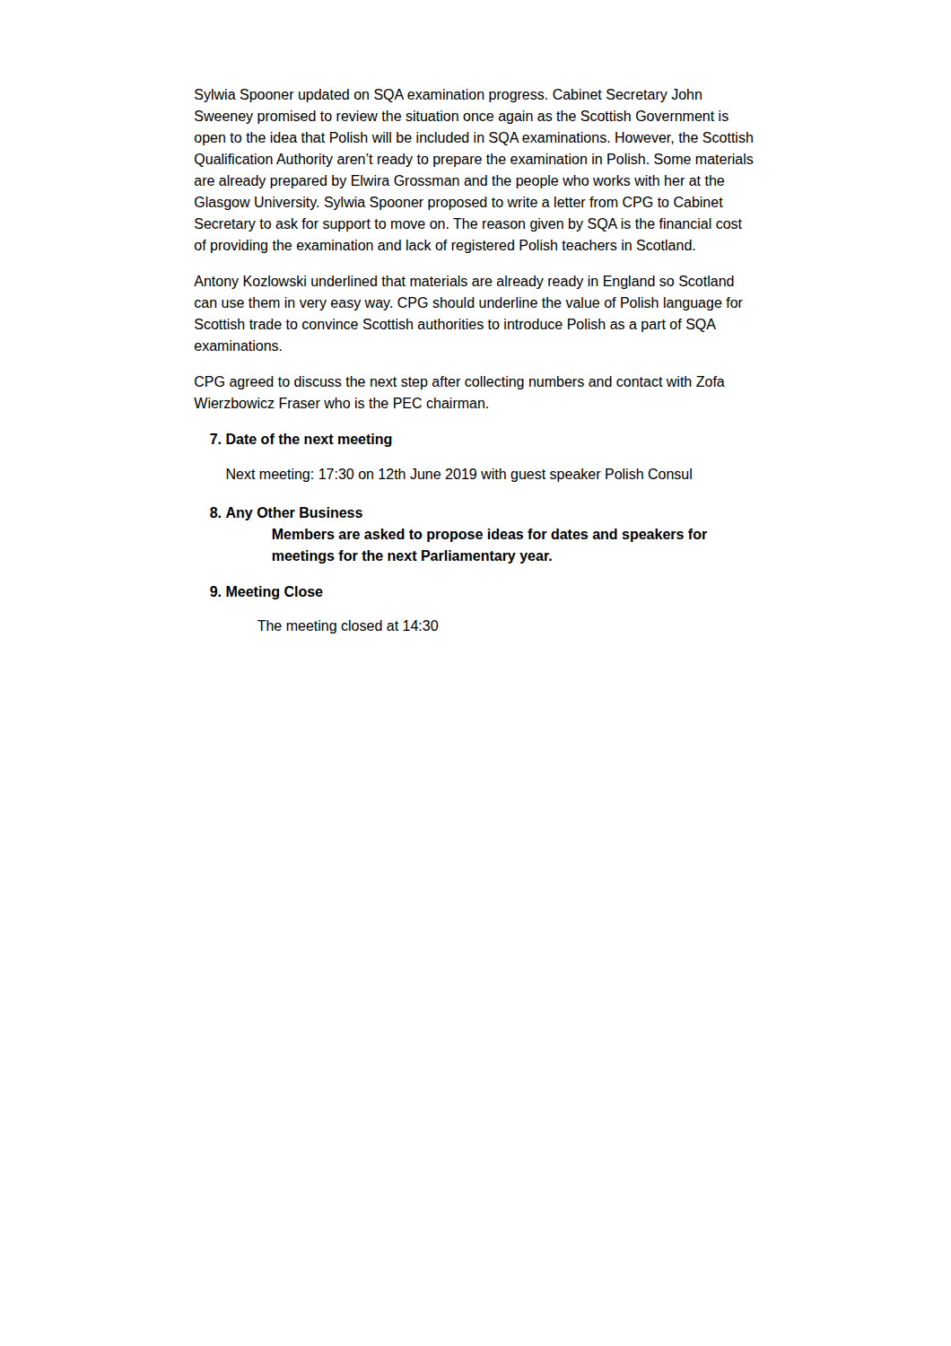Sylwia Spooner updated on SQA examination progress. Cabinet Secretary John Sweeney promised to review the situation once again as the Scottish Government is open to the idea that Polish will be included in SQA examinations. However, the Scottish Qualification Authority aren’t ready to prepare the examination in Polish. Some materials are already prepared by Elwira Grossman and the people who works with her at the Glasgow University. Sylwia Spooner proposed to write a letter from CPG to Cabinet Secretary to ask for support to move on. The reason given by SQA is the financial cost of providing the examination and lack of registered Polish teachers in Scotland.
Antony Kozlowski underlined that materials are already ready in England so Scotland can use them in very easy way. CPG should underline the value of Polish language for Scottish trade to convince Scottish authorities to introduce Polish as a part of SQA examinations.
CPG agreed to discuss the next step after collecting numbers and contact with Zofa Wierzbowicz Fraser who is the PEC chairman.
Date of the next meeting
Next meeting: 17:30 on 12th June 2019 with guest speaker Polish Consul
Any Other Business
Members are asked to propose ideas for dates and speakers for meetings for the next Parliamentary year.
Meeting Close
The meeting closed at 14:30